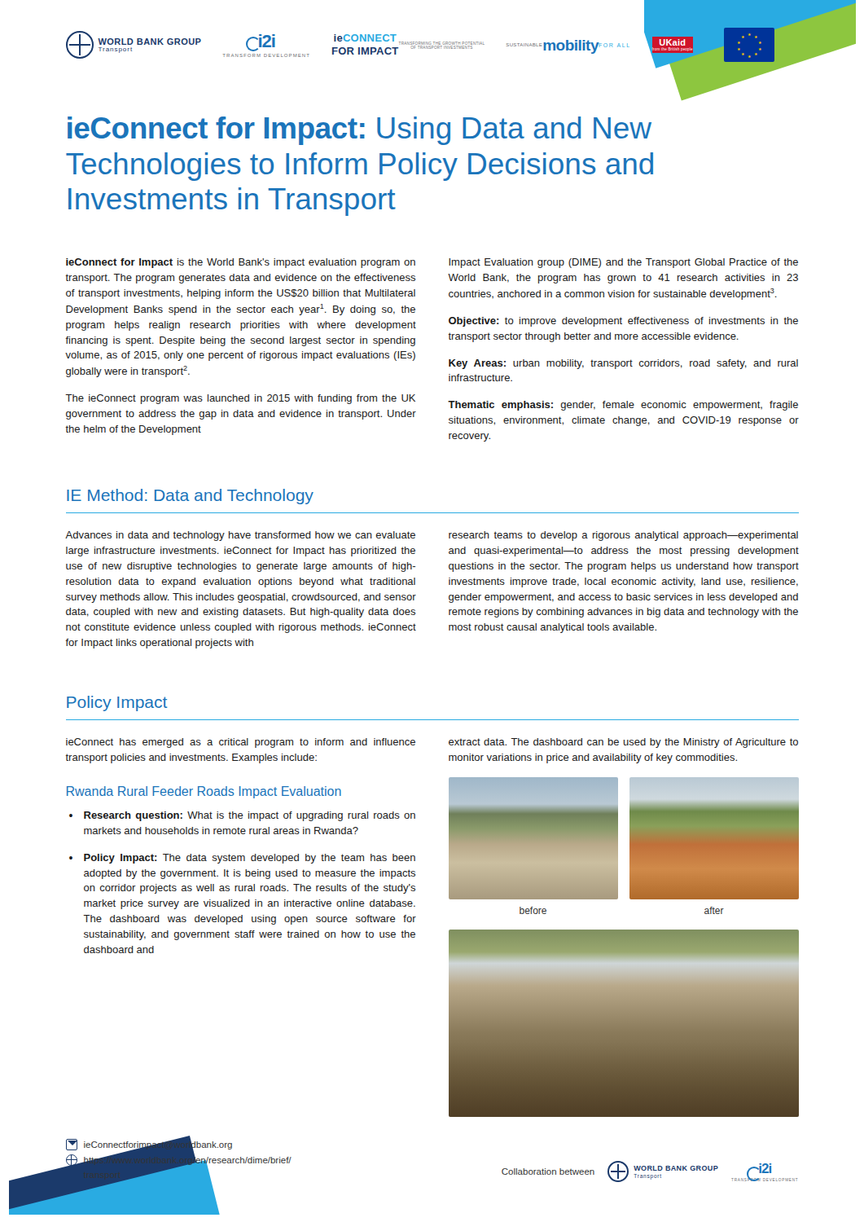WORLD BANK GROUPTransport
i2i
TRANSFORM DEVELOPMENT
ieCONNECT
FOR IMPACT TRANSFORMING THE GROWTH POTENTIAL
OF TRANSPORT INVESTMENTS
SUSTAINABLE mobility FOR ALL
UKaidfrom the British people
★ ★ ★ ★ ★ ★ ★ ★ ★ ★
ieConnect for Impact: Using Data and New Technologies to Inform Policy Decisions and Investments in Transport
ieConnect for Impact is the World Bank's impact evaluation program on transport. The program generates data and evidence on the effectiveness of transport investments, helping inform the US$20 billion that Multilateral Development Banks spend in the sector each year1. By doing so, the program helps realign research priorities with where development financing is spent. Despite being the second largest sector in spending volume, as of 2015, only one percent of rigorous impact evaluations (IEs) globally were in transport2.
The ieConnect program was launched in 2015 with funding from the UK government to address the gap in data and evidence in transport. Under the helm of the Development
Impact Evaluation group (DIME) and the Transport Global Practice of the World Bank, the program has grown to 41 research activities in 23 countries, anchored in a common vision for sustainable development3.
Objective: to improve development effectiveness of investments in the transport sector through better and more accessible evidence.
Key Areas: urban mobility, transport corridors, road safety, and rural infrastructure.
Thematic emphasis: gender, female economic empowerment, fragile situations, environment, climate change, and COVID-19 response or recovery.
IE Method: Data and Technology
Advances in data and technology have transformed how we can evaluate large infrastructure investments. ieConnect for Impact has prioritized the use of new disruptive technologies to generate large amounts of high-resolution data to expand evaluation options beyond what traditional survey methods allow. This includes geospatial, crowdsourced, and sensor data, coupled with new and existing datasets. But high-quality data does not constitute evidence unless coupled with rigorous methods. ieConnect for Impact links operational projects with
research teams to develop a rigorous analytical approach—experimental and quasi-experimental—to address the most pressing development questions in the sector. The program helps us understand how transport investments improve trade, local economic activity, land use, resilience, gender empowerment, and access to basic services in less developed and remote regions by combining advances in big data and technology with the most robust causal analytical tools available.
Policy Impact
ieConnect has emerged as a critical program to inform and influence transport policies and investments. Examples include:
Rwanda Rural Feeder Roads Impact Evaluation
Research question: What is the impact of upgrading rural roads on markets and households in remote rural areas in Rwanda?
Policy Impact: The data system developed by the team has been adopted by the government. It is being used to measure the impacts on corridor projects as well as rural roads. The results of the study's market price survey are visualized in an interactive online database. The dashboard was developed using open source software for sustainability, and government staff were trained on how to use the dashboard and
extract data. The dashboard can be used by the Ministry of Agriculture to monitor variations in price and availability of key commodities.
before after
ieConnectforimpact@worldbank.org
https://www.worldbank.org/en/research/dime/brief/
transport
Collaboration between
WORLD BANK GROUPTransport
i2i
TRANSFORM DEVELOPMENT